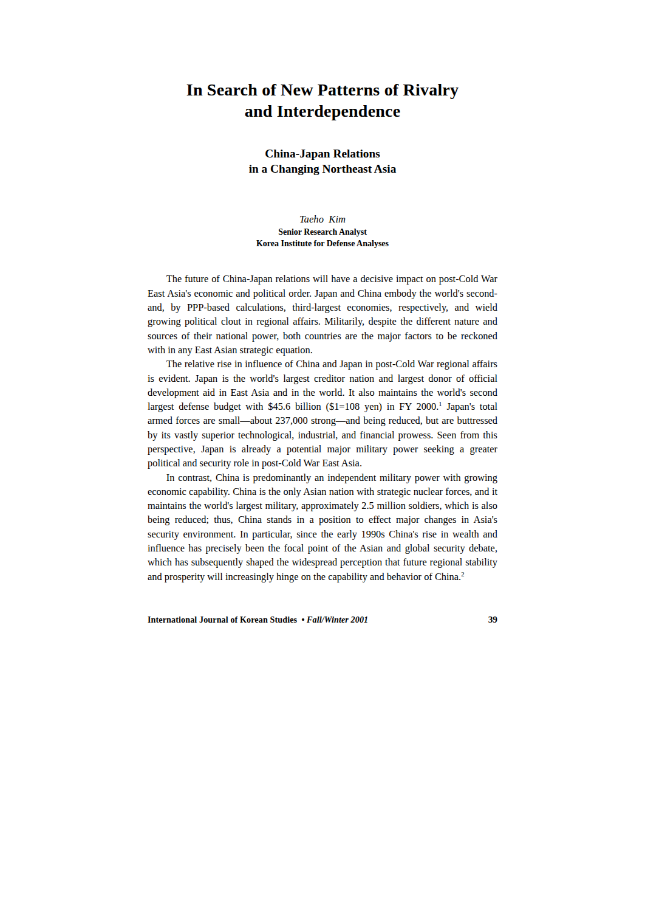In Search of New Patterns of Rivalry
and Interdependence
China-Japan Relations
in a Changing Northeast Asia
Taeho Kim Senior Research Analyst Korea Institute for Defense Analyses
The future of China-Japan relations will have a decisive impact on post-Cold War East Asia's economic and political order. Japan and China embody the world's second- and, by PPP-based calculations, third-largest economies, respectively, and wield growing political clout in regional affairs. Militarily, despite the different nature and sources of their national power, both countries are the major factors to be reckoned with in any East Asian strategic equation.
The relative rise in influence of China and Japan in post-Cold War regional affairs is evident. Japan is the world's largest creditor nation and largest donor of official development aid in East Asia and in the world. It also maintains the world's second largest defense budget with $45.6 billion ($1=108 yen) in FY 2000.1 Japan's total armed forces are small—about 237,000 strong—and being reduced, but are buttressed by its vastly superior technological, industrial, and financial prowess. Seen from this perspective, Japan is already a potential major military power seeking a greater political and security role in post-Cold War East Asia.
In contrast, China is predominantly an independent military power with growing economic capability. China is the only Asian nation with strategic nuclear forces, and it maintains the world's largest military, approximately 2.5 million soldiers, which is also being reduced; thus, China stands in a position to effect major changes in Asia's security environment. In particular, since the early 1990s China's rise in wealth and influence has precisely been the focal point of the Asian and global security debate, which has subsequently shaped the widespread perception that future regional stability and prosperity will increasingly hinge on the capability and behavior of China.2
International Journal of Korean Studies • Fall/Winter 2001 39